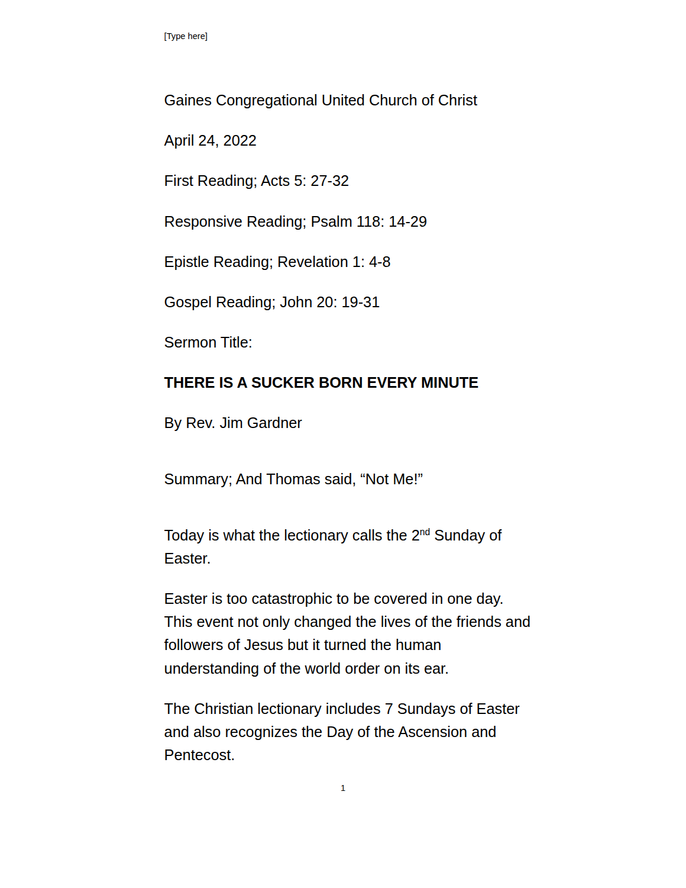[Type here]
Gaines Congregational United Church of Christ
April 24, 2022
First Reading; Acts 5: 27-32
Responsive Reading; Psalm 118: 14-29
Epistle Reading; Revelation 1: 4-8
Gospel Reading; John 20: 19-31
Sermon Title:
THERE IS A SUCKER BORN EVERY MINUTE
By Rev. Jim Gardner
Summary; And Thomas said, “Not Me!”
Today is what the lectionary calls the 2nd Sunday of Easter.
Easter is too catastrophic to be covered in one day. This event not only changed the lives of the friends and followers of Jesus but it turned the human understanding of the world order on its ear.
The Christian lectionary includes 7 Sundays of Easter and also recognizes the Day of the Ascension and Pentecost.
1